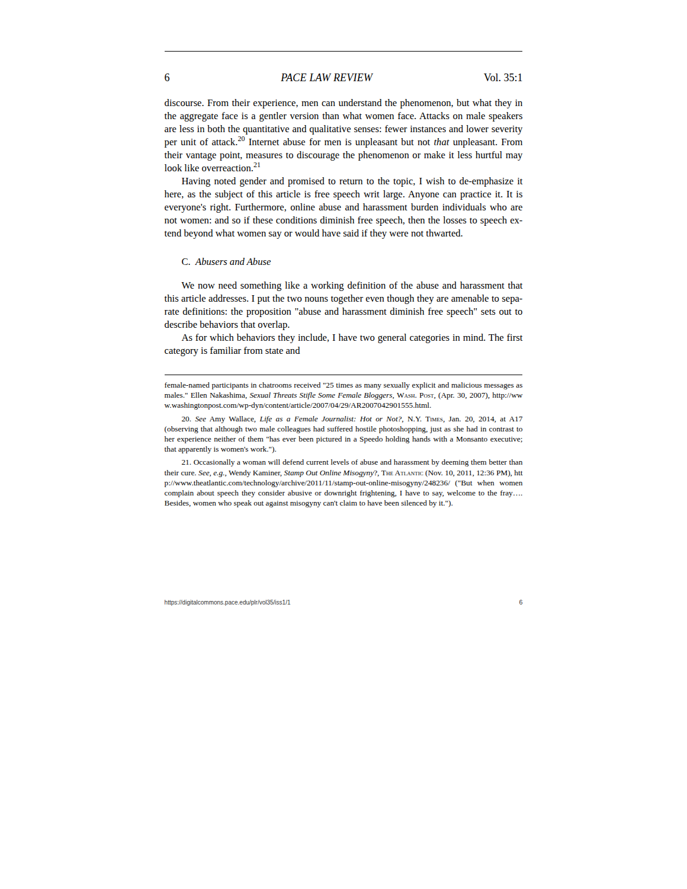6 PACE LAW REVIEW Vol. 35:1
discourse. From their experience, men can understand the phenomenon, but what they in the aggregate face is a gentler version than what women face. Attacks on male speakers are less in both the quantitative and qualitative senses: fewer instances and lower severity per unit of attack.20 Internet abuse for men is unpleasant but not that unpleasant. From their vantage point, measures to discourage the phenomenon or make it less hurtful may look like overreaction.21
Having noted gender and promised to return to the topic, I wish to de-emphasize it here, as the subject of this article is free speech writ large. Anyone can practice it. It is everyone's right. Furthermore, online abuse and harassment burden individuals who are not women: and so if these conditions diminish free speech, then the losses to speech extend beyond what women say or would have said if they were not thwarted.
C. Abusers and Abuse
We now need something like a working definition of the abuse and harassment that this article addresses. I put the two nouns together even though they are amenable to separate definitions: the proposition "abuse and harassment diminish free speech" sets out to describe behaviors that overlap.
As for which behaviors they include, I have two general categories in mind. The first category is familiar from state and
female-named participants in chatrooms received "25 times as many sexually explicit and malicious messages as males." Ellen Nakashima, Sexual Threats Stifle Some Female Bloggers, Wash. Post, (Apr. 30, 2007), http://www.washingtonpost.com/wp-dyn/content/article/2007/04/29/AR2007042901555.html.
20. See Amy Wallace, Life as a Female Journalist: Hot or Not?, N.Y. Times, Jan. 20, 2014, at A17 (observing that although two male colleagues had suffered hostile photoshopping, just as she had in contrast to her experience neither of them "has ever been pictured in a Speedo holding hands with a Monsanto executive; that apparently is women's work.").
21. Occasionally a woman will defend current levels of abuse and harassment by deeming them better than their cure. See, e.g., Wendy Kaminer, Stamp Out Online Misogyny?, The Atlantic (Nov. 10, 2011, 12:36 PM), http://www.theatlantic.com/technology/archive/2011/11/stamp-out-online-misogyny/248236/ ("But when women complain about speech they consider abusive or downright frightening, I have to say, welcome to the fray…. Besides, women who speak out against misogyny can't claim to have been silenced by it.").
https://digitalcommons.pace.edu/plr/vol35/iss1/1 6